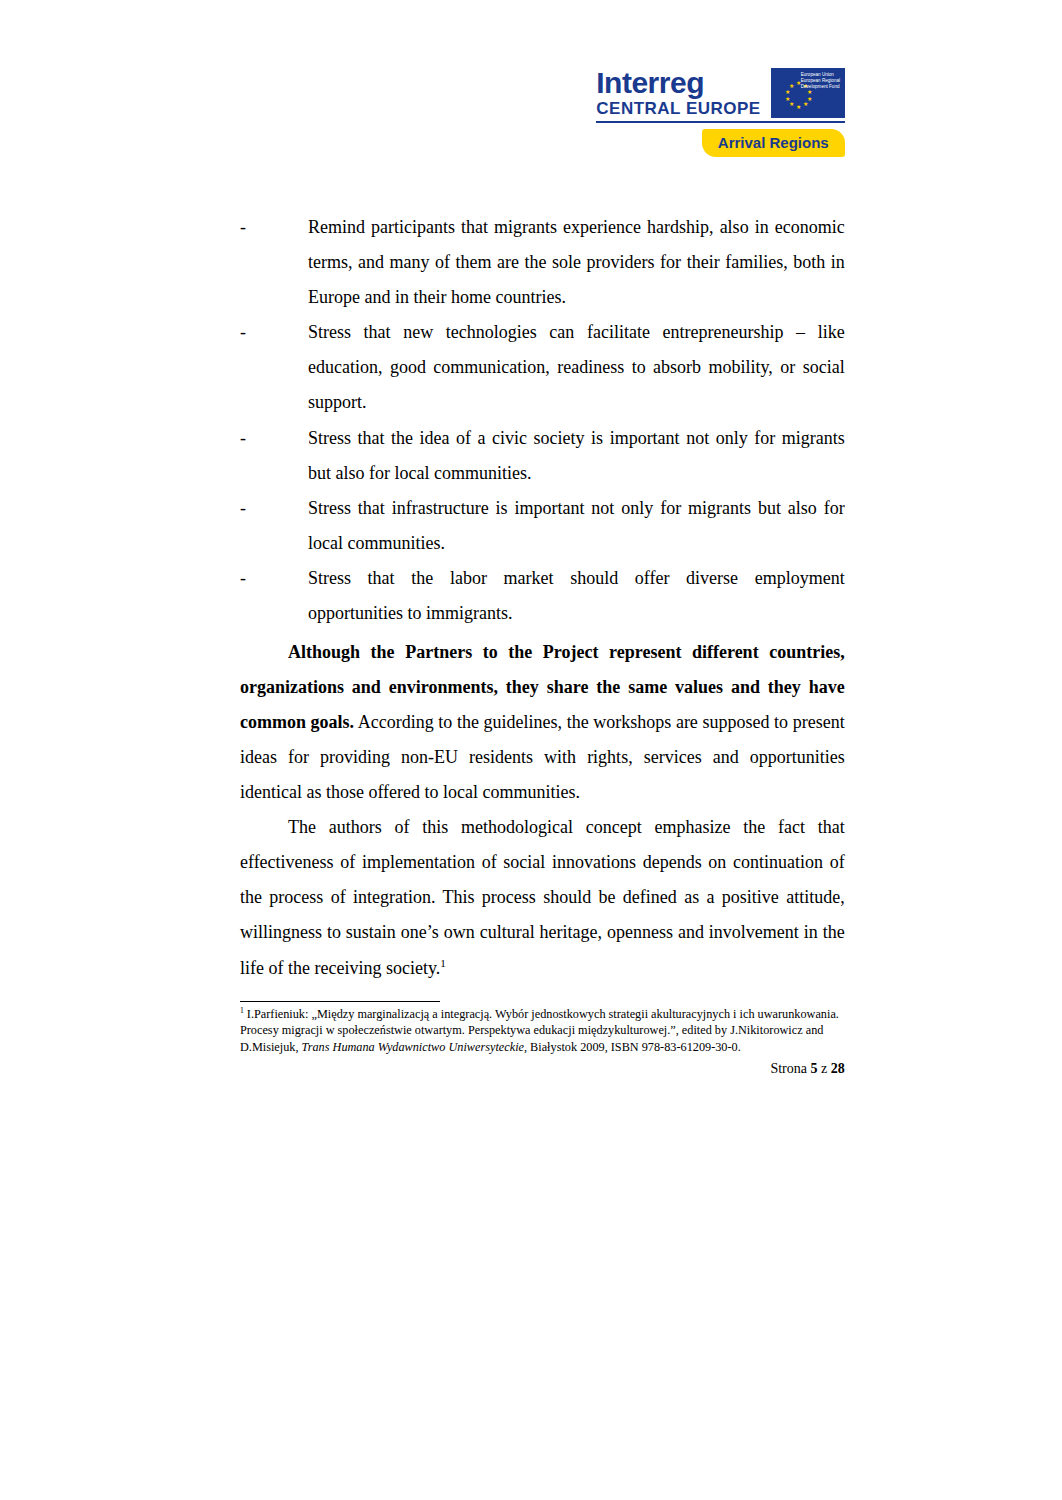Interreg
CENTRAL EUROPE
★ ★ ★ ★ ★ ★ ★ ★ ★ ★
European Union
European Regional
Development Fund
Arrival Regions
Remind participants that migrants experience hardship, also in economic terms, and many of them are the sole providers for their families, both in Europe and in their home countries.
Stress that new technologies can facilitate entrepreneurship – like education, good communication, readiness to absorb mobility, or social support.
Stress that the idea of a civic society is important not only for migrants but also for local communities.
Stress that infrastructure is important not only for migrants but also for local communities.
Stress that the labor market should offer diverse employment opportunities to immigrants.
Although the Partners to the Project represent different countries, organizations and environments, they share the same values and they have common goals. According to the guidelines, the workshops are supposed to present ideas for providing non-EU residents with rights, services and opportunities identical as those offered to local communities.
The authors of this methodological concept emphasize the fact that effectiveness of implementation of social innovations depends on continuation of the process of integration. This process should be defined as a positive attitude, willingness to sustain one’s own cultural heritage, openness and involvement in the life of the receiving society.1
1 I.Parfieniuk: „Między marginalizacją a integracją. Wybór jednostkowych strategii akulturacyjnych i ich uwarunkowania. Procesy migracji w społeczeństwie otwartym. Perspektywa edukacji międzykulturowej.”, edited by J.Nikitorowicz and D.Misiejuk, Trans Humana Wydawnictwo Uniwersyteckie, Białystok 2009, ISBN 978-83-61209-30-0.
Strona 5 z 28